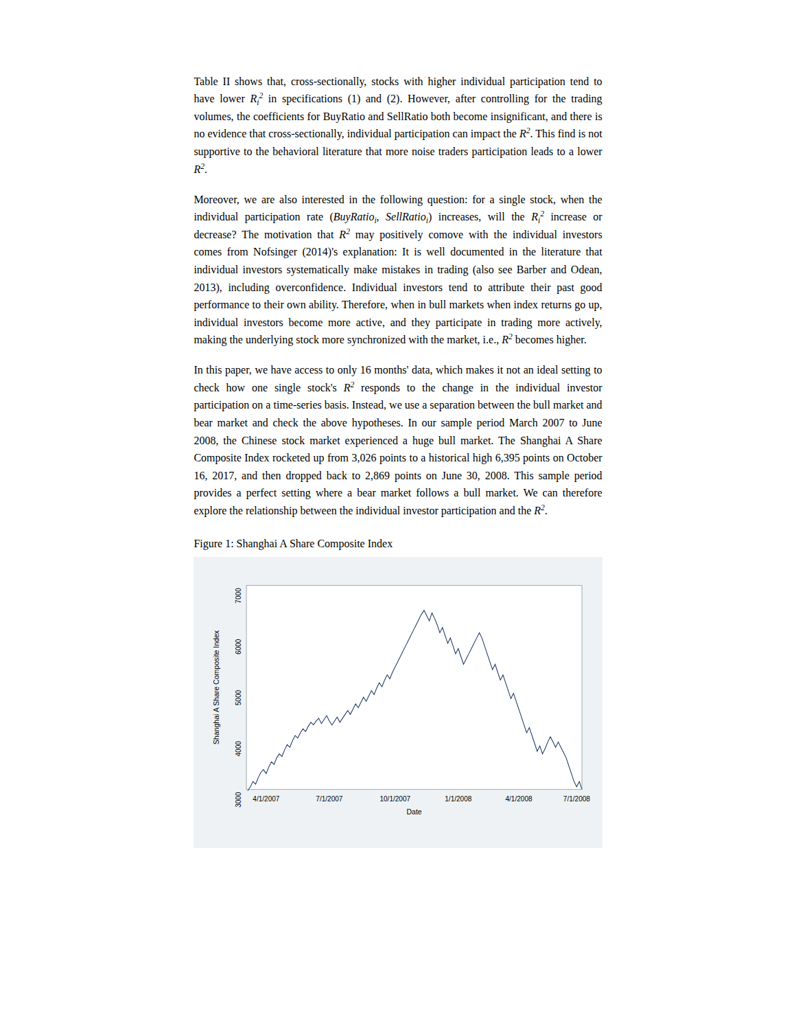Table II shows that, cross-sectionally, stocks with higher individual participation tend to have lower Ri2 in specifications (1) and (2). However, after controlling for the trading volumes, the coefficients for BuyRatio and SellRatio both become insignificant, and there is no evidence that cross-sectionally, individual participation can impact the R2. This find is not supportive to the behavioral literature that more noise traders participation leads to a lower R2.
Moreover, we are also interested in the following question: for a single stock, when the individual participation rate (BuyRatioi, SellRatioi) increases, will the Ri2 increase or decrease? The motivation that R2 may positively comove with the individual investors comes from Nofsinger (2014)'s explanation: It is well documented in the literature that individual investors systematically make mistakes in trading (also see Barber and Odean, 2013), including overconfidence. Individual investors tend to attribute their past good performance to their own ability. Therefore, when in bull markets when index returns go up, individual investors become more active, and they participate in trading more actively, making the underlying stock more synchronized with the market, i.e., R2 becomes higher.
In this paper, we have access to only 16 months' data, which makes it not an ideal setting to check how one single stock's R2 responds to the change in the individual investor participation on a time-series basis. Instead, we use a separation between the bull market and bear market and check the above hypotheses. In our sample period March 2007 to June 2008, the Chinese stock market experienced a huge bull market. The Shanghai A Share Composite Index rocketed up from 3,026 points to a historical high 6,395 points on October 16, 2017, and then dropped back to 2,869 points on June 30, 2008. This sample period provides a perfect setting where a bear market follows a bull market. We can therefore explore the relationship between the individual investor participation and the R2.
Figure 1: Shanghai A Share Composite Index
3000 4000 5000 6000 7000 Shanghai A Share Composite Index 4/1/2007 7/1/2007 10/1/2007 1/1/2008 4/1/2008 7/1/2008 Date